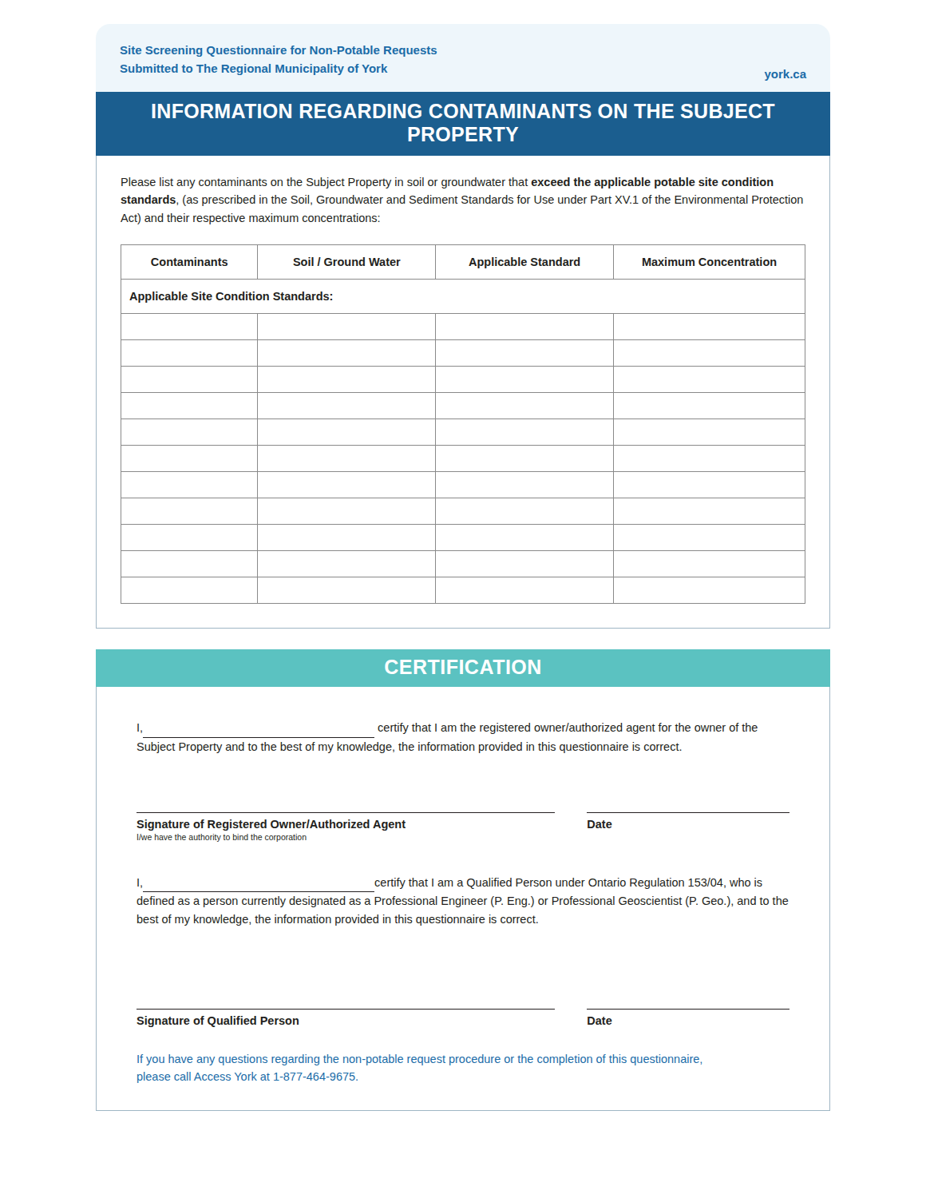Site Screening Questionnaire for Non-Potable Requests
Submitted to The Regional Municipality of York
york.ca
INFORMATION REGARDING CONTAMINANTS ON THE SUBJECT PROPERTY
Please list any contaminants on the Subject Property in soil or groundwater that exceed the applicable potable site condition standards, (as prescribed in the Soil, Groundwater and Sediment Standards for Use under Part XV.1 of the Environmental Protection Act) and their respective maximum concentrations:
| Applicable Site Condition Standards: |
| Contaminants | Soil / Ground Water | Applicable Standard | Maximum Concentration |
CERTIFICATION
I, certify that I am the registered owner/authorized agent for the owner of the Subject Property and to the best of my knowledge, the information provided in this questionnaire is correct.
Signature of Registered Owner/Authorized Agent
I/we have the authority to bind the corporation
Date
I, certify that I am a Qualified Person under Ontario Regulation 153/04, who is defined as a person currently designated as a Professional Engineer (P. Eng.) or Professional Geoscientist (P. Geo.), and to the best of my knowledge, the information provided in this questionnaire is correct.
Signature of Qualified Person
Date
If you have any questions regarding the non-potable request procedure or the completion of this questionnaire,
please call Access York at 1-877-464-9675.